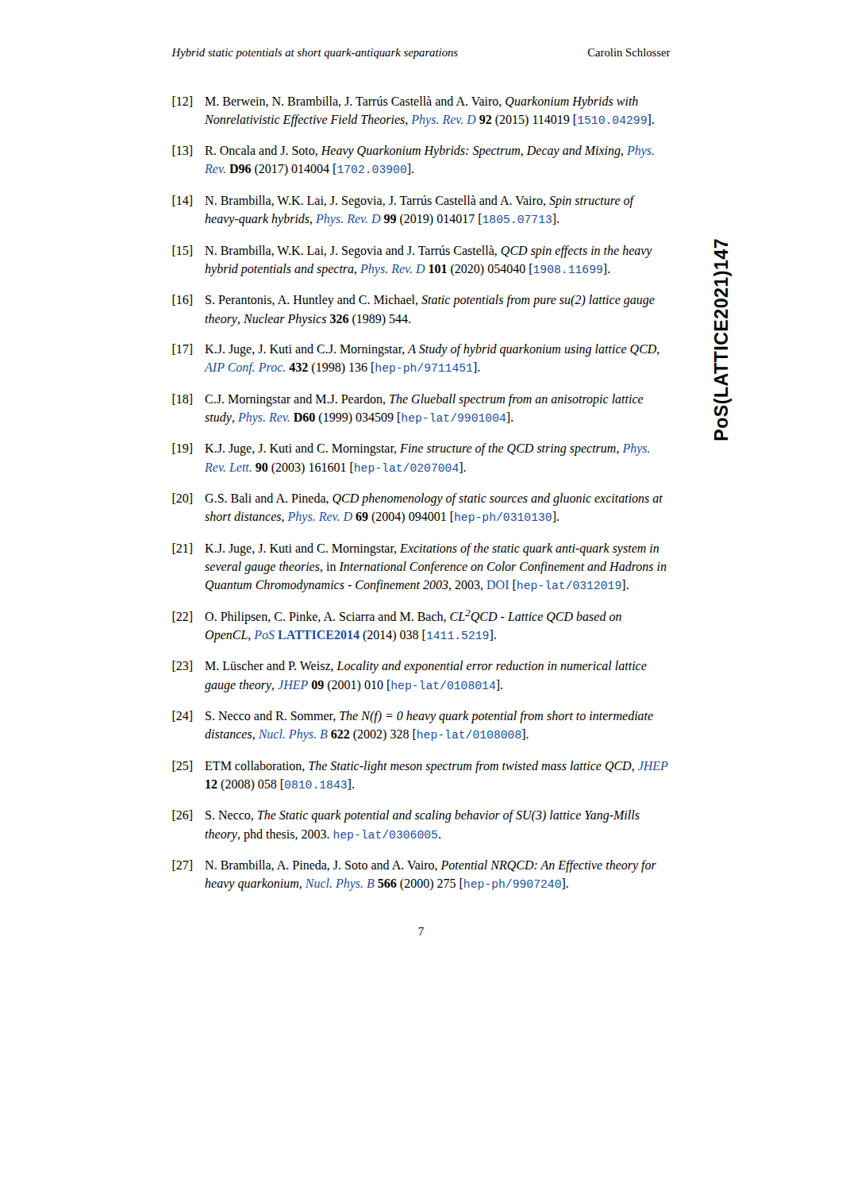Hybrid static potentials at short quark-antiquark separations Carolin Schlosser
PoS(LATTICE2021)147
[12] M. Berwein, N. Brambilla, J. Tarrús Castellà and A. Vairo, Quarkonium Hybrids with Nonrelativistic Effective Field Theories, Phys. Rev. D 92 (2015) 114019 [1510.04299].
[13] R. Oncala and J. Soto, Heavy Quarkonium Hybrids: Spectrum, Decay and Mixing, Phys. Rev. D96 (2017) 014004 [1702.03900].
[14] N. Brambilla, W.K. Lai, J. Segovia, J. Tarrús Castellà and A. Vairo, Spin structure of heavy-quark hybrids, Phys. Rev. D 99 (2019) 014017 [1805.07713].
[15] N. Brambilla, W.K. Lai, J. Segovia and J. Tarrús Castellà, QCD spin effects in the heavy hybrid potentials and spectra, Phys. Rev. D 101 (2020) 054040 [1908.11699].
[16] S. Perantonis, A. Huntley and C. Michael, Static potentials from pure su(2) lattice gauge theory, Nuclear Physics 326 (1989) 544.
[17] K.J. Juge, J. Kuti and C.J. Morningstar, A Study of hybrid quarkonium using lattice QCD, AIP Conf. Proc. 432 (1998) 136 [hep-ph/9711451].
[18] C.J. Morningstar and M.J. Peardon, The Glueball spectrum from an anisotropic lattice study, Phys. Rev. D60 (1999) 034509 [hep-lat/9901004].
[19] K.J. Juge, J. Kuti and C. Morningstar, Fine structure of the QCD string spectrum, Phys. Rev. Lett. 90 (2003) 161601 [hep-lat/0207004].
[20] G.S. Bali and A. Pineda, QCD phenomenology of static sources and gluonic excitations at short distances, Phys. Rev. D 69 (2004) 094001 [hep-ph/0310130].
[21] K.J. Juge, J. Kuti and C. Morningstar, Excitations of the static quark anti-quark system in several gauge theories, in International Conference on Color Confinement and Hadrons in Quantum Chromodynamics - Confinement 2003, 2003, DOI [hep-lat/0312019].
[22] O. Philipsen, C. Pinke, A. Sciarra and M. Bach, CL2QCD - Lattice QCD based on OpenCL, PoS LATTICE2014 (2014) 038 [1411.5219].
[23] M. Lüscher and P. Weisz, Locality and exponential error reduction in numerical lattice gauge theory, JHEP 09 (2001) 010 [hep-lat/0108014].
[24] S. Necco and R. Sommer, The N(f) = 0 heavy quark potential from short to intermediate distances, Nucl. Phys. B 622 (2002) 328 [hep-lat/0108008].
[25] ETM collaboration, The Static-light meson spectrum from twisted mass lattice QCD, JHEP 12 (2008) 058 [0810.1843].
[26] S. Necco, The Static quark potential and scaling behavior of SU(3) lattice Yang-Mills theory, phd thesis, 2003. hep-lat/0306005.
[27] N. Brambilla, A. Pineda, J. Soto and A. Vairo, Potential NRQCD: An Effective theory for heavy quarkonium, Nucl. Phys. B 566 (2000) 275 [hep-ph/9907240].
7